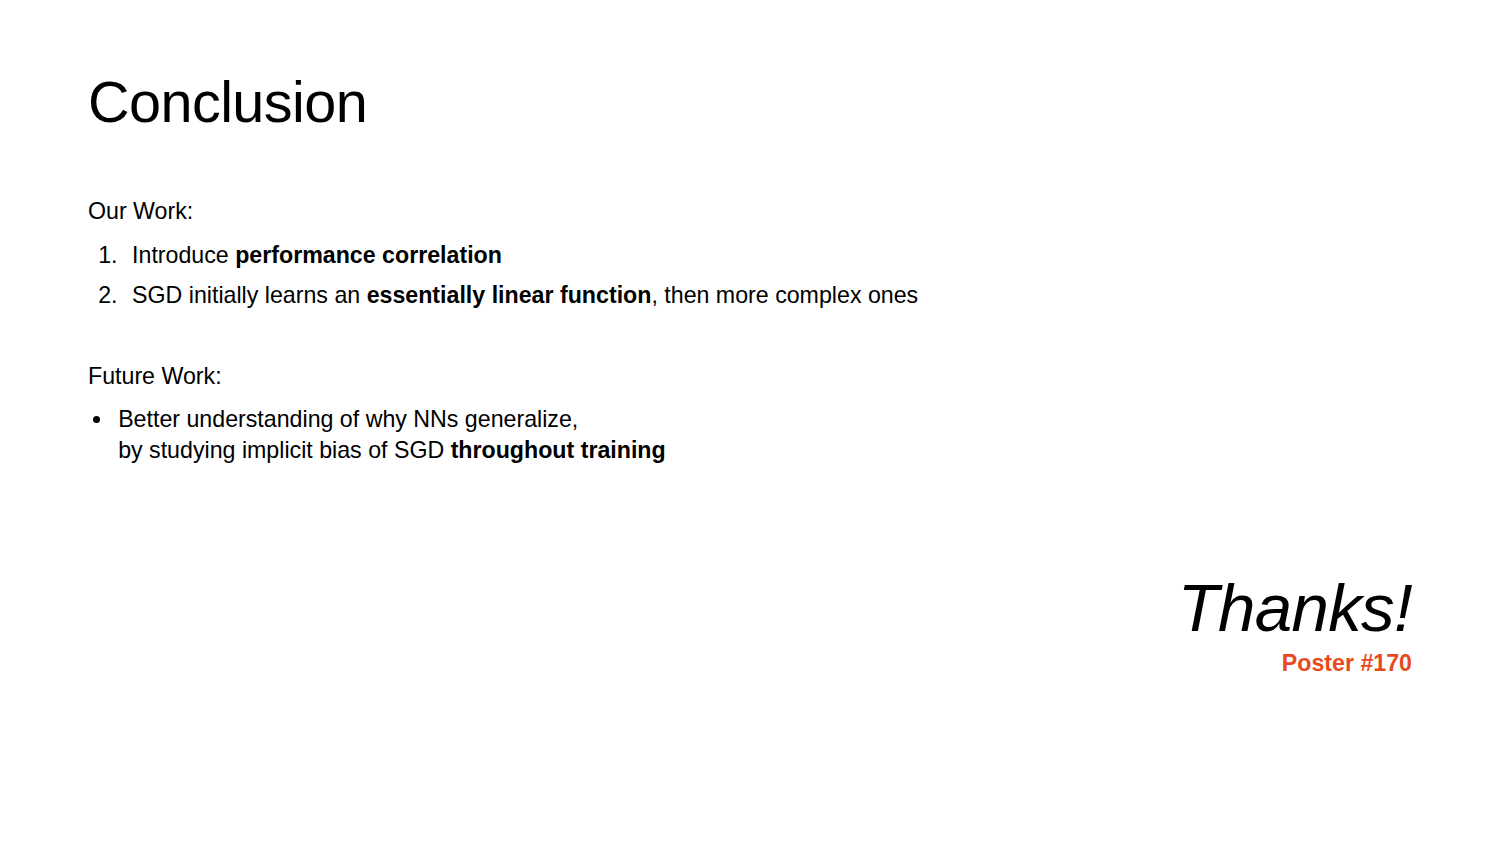Conclusion
Our Work:
Introduce performance correlation
SGD initially learns an essentially linear function, then more complex ones
Future Work:
Better understanding of why NNs generalize,
by studying implicit bias of SGD throughout training
Thanks!
Poster #170